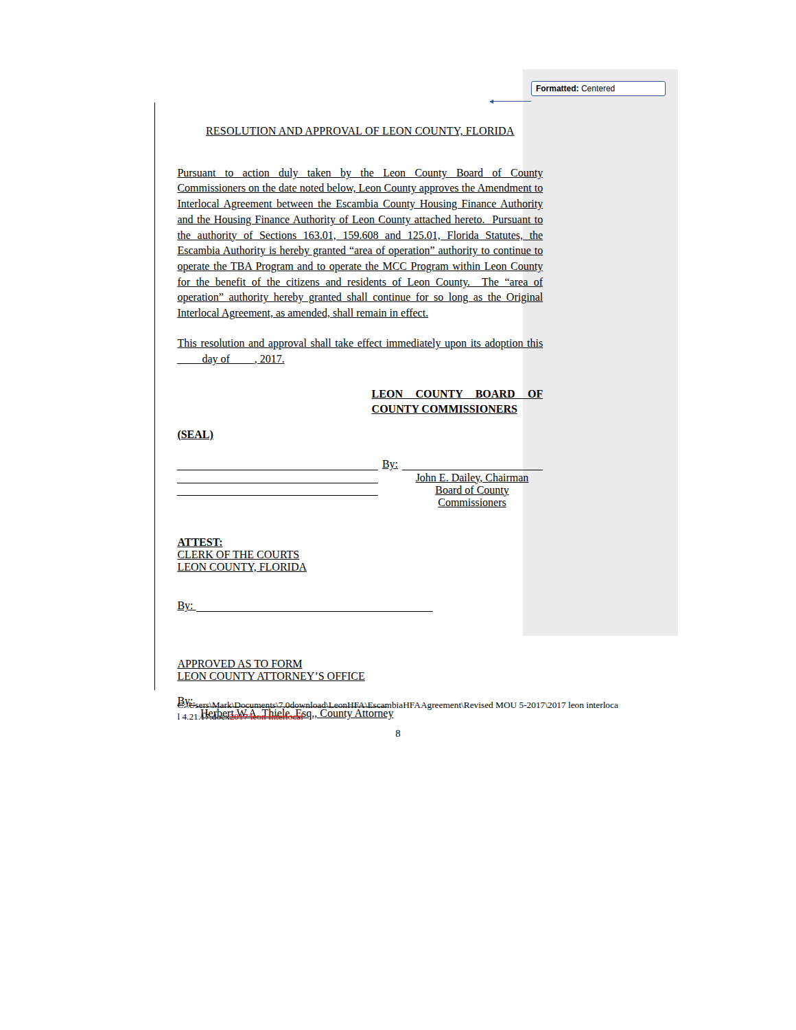Formatted: Centered
RESOLUTION AND APPROVAL OF LEON COUNTY, FLORIDA
Pursuant to action duly taken by the Leon County Board of County Commissioners on the date noted below, Leon County approves the Amendment to Interlocal Agreement between the Escambia County Housing Finance Authority and the Housing Finance Authority of Leon County attached hereto. Pursuant to the authority of Sections 163.01, 159.608 and 125.01, Florida Statutes, the Escambia Authority is hereby granted “area of operation” authority to continue to operate the TBA Program and to operate the MCC Program within Leon County for the benefit of the citizens and residents of Leon County. The “area of operation” authority hereby granted shall continue for so long as the Original Interlocal Agreement, as amended, shall remain in effect.
This resolution and approval shall take effect immediately upon its adoption this ____ day of ____, 2017.
LEON COUNTY BOARD OF COUNTY COMMISSIONERS
(SEAL)
By:
John E. Dailey, Chairman
Board of County Commissioners
ATTEST:
CLERK OF THE COURTS
LEON COUNTY, FLORIDA
By:
APPROVED AS TO FORM
LEON COUNTY ATTORNEY’S OFFICE
By:
Herbert W.A. Thiele, Esq., County Attorney
C:\Users\Mark\Documents\7.0download\LeonHFA\EscambiaHFAAgreement\Revised MOU 5-2017\2017 leon interlocal 4.21.17.docx2017 leon Interlocal
8